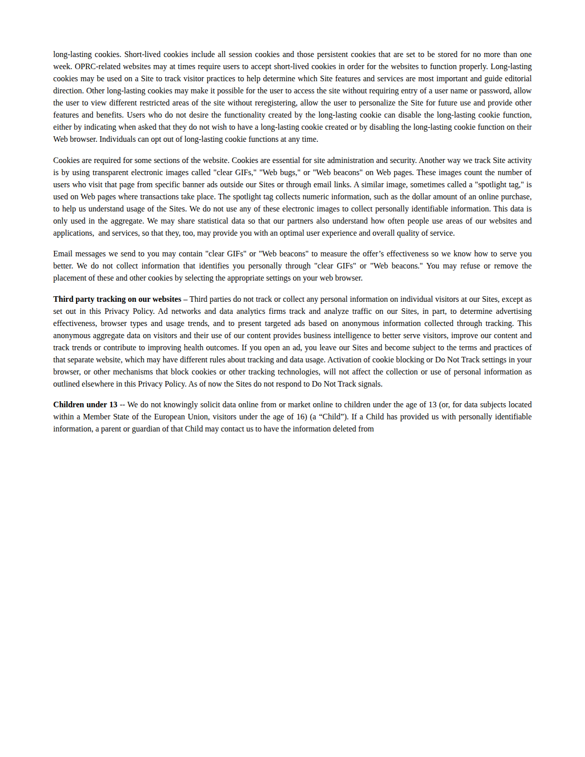long-lasting cookies. Short-lived cookies include all session cookies and those persistent cookies that are set to be stored for no more than one week. OPRC-related websites may at times require users to accept short-lived cookies in order for the websites to function properly. Long-lasting cookies may be used on a Site to track visitor practices to help determine which Site features and services are most important and guide editorial direction. Other long-lasting cookies may make it possible for the user to access the site without requiring entry of a user name or password, allow the user to view different restricted areas of the site without reregistering, allow the user to personalize the Site for future use and provide other features and benefits. Users who do not desire the functionality created by the long-lasting cookie can disable the long-lasting cookie function, either by indicating when asked that they do not wish to have a long-lasting cookie created or by disabling the long-lasting cookie function on their Web browser. Individuals can opt out of long-lasting cookie functions at any time.
Cookies are required for some sections of the website. Cookies are essential for site administration and security. Another way we track Site activity is by using transparent electronic images called "clear GIFs," "Web bugs," or "Web beacons" on Web pages. These images count the number of users who visit that page from specific banner ads outside our Sites or through email links. A similar image, sometimes called a "spotlight tag," is used on Web pages where transactions take place. The spotlight tag collects numeric information, such as the dollar amount of an online purchase, to help us understand usage of the Sites. We do not use any of these electronic images to collect personally identifiable information. This data is only used in the aggregate. We may share statistical data so that our partners also understand how often people use areas of our websites and applications, and services, so that they, too, may provide you with an optimal user experience and overall quality of service.
Email messages we send to you may contain "clear GIFs" or "Web beacons" to measure the offer’s effectiveness so we know how to serve you better. We do not collect information that identifies you personally through "clear GIFs" or "Web beacons." You may refuse or remove the placement of these and other cookies by selecting the appropriate settings on your web browser.
Third party tracking on our websites – Third parties do not track or collect any personal information on individual visitors at our Sites, except as set out in this Privacy Policy. Ad networks and data analytics firms track and analyze traffic on our Sites, in part, to determine advertising effectiveness, browser types and usage trends, and to present targeted ads based on anonymous information collected through tracking. This anonymous aggregate data on visitors and their use of our content provides business intelligence to better serve visitors, improve our content and track trends or contribute to improving health outcomes. If you open an ad, you leave our Sites and become subject to the terms and practices of that separate website, which may have different rules about tracking and data usage. Activation of cookie blocking or Do Not Track settings in your browser, or other mechanisms that block cookies or other tracking technologies, will not affect the collection or use of personal information as outlined elsewhere in this Privacy Policy. As of now the Sites do not respond to Do Not Track signals.
Children under 13 -- We do not knowingly solicit data online from or market online to children under the age of 13 (or, for data subjects located within a Member State of the European Union, visitors under the age of 16) (a “Child”). If a Child has provided us with personally identifiable information, a parent or guardian of that Child may contact us to have the information deleted from